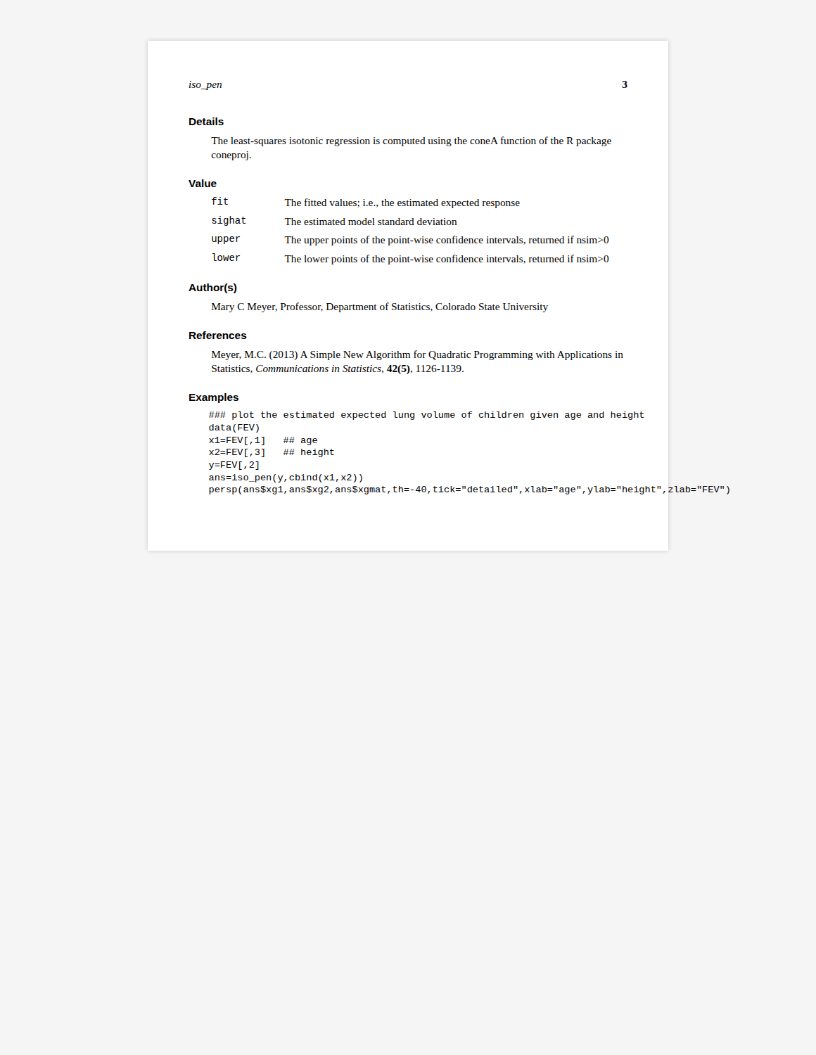iso_pen 3
Details
The least-squares isotonic regression is computed using the coneA function of the R package coneproj.
Value
fit
The fitted values; i.e., the estimated expected response
sighat
The estimated model standard deviation
upper
The upper points of the point-wise confidence intervals, returned if nsim>0
lower
The lower points of the point-wise confidence intervals, returned if nsim>0
Author(s)
Mary C Meyer, Professor, Department of Statistics, Colorado State University
References
Meyer, M.C. (2013) A Simple New Algorithm for Quadratic Programming with Applications in Statistics, Communications in Statistics, 42(5), 1126-1139.
Examples
### plot the estimated expected lung volume of children given age and height
data(FEV)
x1=FEV[,1]   ## age
x2=FEV[,3]   ## height
y=FEV[,2]
ans=iso_pen(y,cbind(x1,x2))
persp(ans$xg1,ans$xg2,ans$xgmat,th=-40,tick="detailed",xlab="age",ylab="height",zlab="FEV")